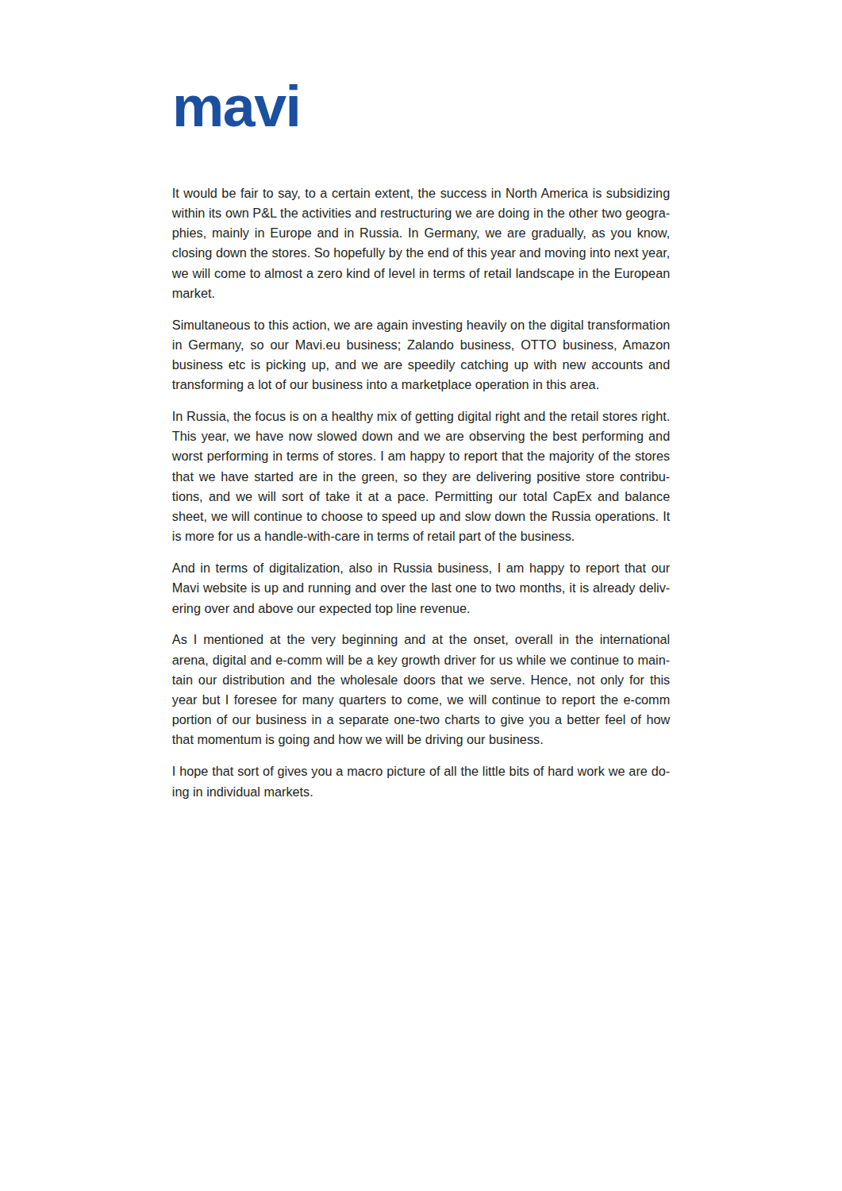mavi
It would be fair to say, to a certain extent, the success in North America is subsidizing within its own P&L the activities and restructuring we are doing in the other two geographies, mainly in Europe and in Russia. In Germany, we are gradually, as you know, closing down the stores. So hopefully by the end of this year and moving into next year, we will come to almost a zero kind of level in terms of retail landscape in the European market.
Simultaneous to this action, we are again investing heavily on the digital transformation in Germany, so our Mavi.eu business; Zalando business, OTTO business, Amazon business etc is picking up, and we are speedily catching up with new accounts and transforming a lot of our business into a marketplace operation in this area.
In Russia, the focus is on a healthy mix of getting digital right and the retail stores right. This year, we have now slowed down and we are observing the best performing and worst performing in terms of stores. I am happy to report that the majority of the stores that we have started are in the green, so they are delivering positive store contributions, and we will sort of take it at a pace. Permitting our total CapEx and balance sheet, we will continue to choose to speed up and slow down the Russia operations. It is more for us a handle-with-care in terms of retail part of the business.
And in terms of digitalization, also in Russia business, I am happy to report that our Mavi website is up and running and over the last one to two months, it is already delivering over and above our expected top line revenue.
As I mentioned at the very beginning and at the onset, overall in the international arena, digital and e-comm will be a key growth driver for us while we continue to maintain our distribution and the wholesale doors that we serve. Hence, not only for this year but I foresee for many quarters to come, we will continue to report the e-comm portion of our business in a separate one-two charts to give you a better feel of how that momentum is going and how we will be driving our business.
I hope that sort of gives you a macro picture of all the little bits of hard work we are doing in individual markets.